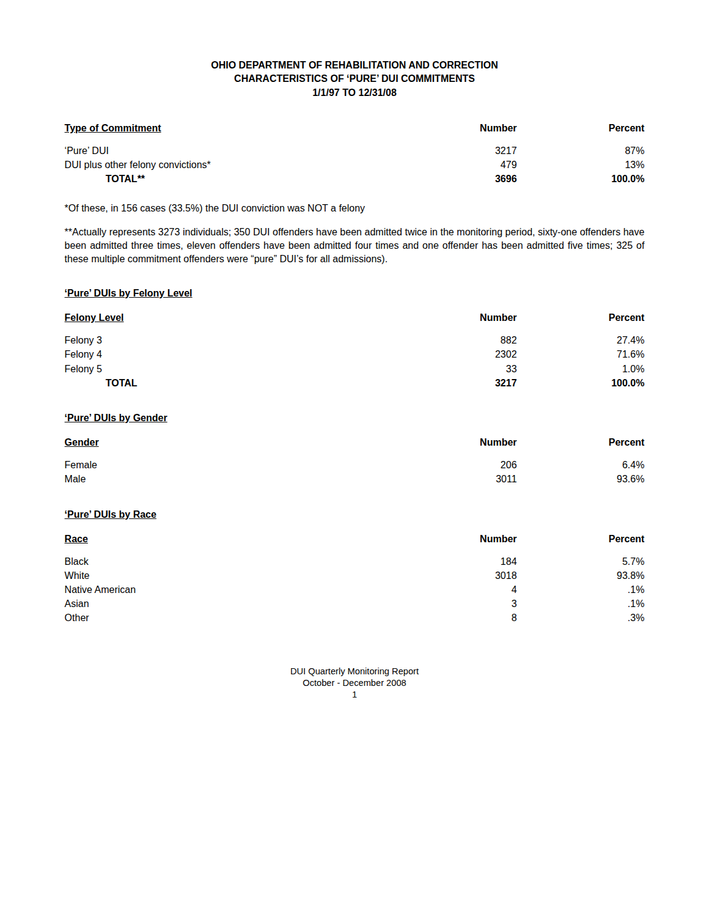OHIO DEPARTMENT OF REHABILITATION AND CORRECTION
CHARACTERISTICS OF ‘PURE’ DUI COMMITMENTS
1/1/97 TO 12/31/08
| Type of Commitment | Number | Percent |
| --- | --- | --- |
| ‘Pure’ DUI | 3217 | 87% |
| DUI plus other felony convictions* | 479 | 13% |
| TOTAL** | 3696 | 100.0% |
*Of these, in 156 cases (33.5%) the DUI conviction was NOT a felony
**Actually represents 3273 individuals; 350 DUI offenders have been admitted twice in the monitoring period, sixty-one offenders have been admitted three times, eleven offenders have been admitted four times and one offender has been admitted five times; 325 of these multiple commitment offenders were “pure” DUI’s for all admissions).
‘Pure’ DUIs by Felony Level
| Felony Level | Number | Percent |
| --- | --- | --- |
| Felony 3 | 882 | 27.4% |
| Felony 4 | 2302 | 71.6% |
| Felony 5 | 33 | 1.0% |
| TOTAL | 3217 | 100.0% |
‘Pure’ DUIs by Gender
| Gender | Number | Percent |
| --- | --- | --- |
| Female | 206 | 6.4% |
| Male | 3011 | 93.6% |
‘Pure’ DUIs by Race
| Race | Number | Percent |
| --- | --- | --- |
| Black | 184 | 5.7% |
| White | 3018 | 93.8% |
| Native American | 4 | .1% |
| Asian | 3 | .1% |
| Other | 8 | .3% |
DUI Quarterly Monitoring Report
October - December 2008
1